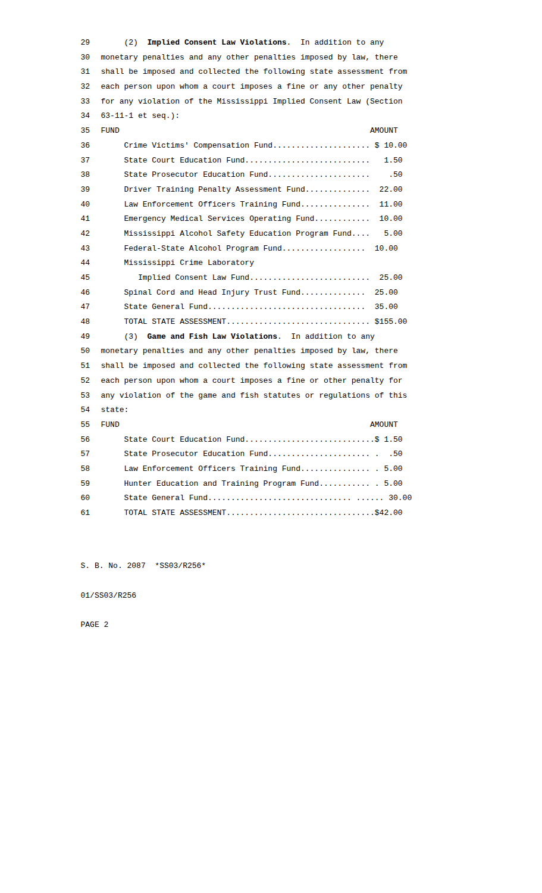29 (2) Implied Consent Law Violations. In addition to any
30 monetary penalties and any other penalties imposed by law, there
31 shall be imposed and collected the following state assessment from
32 each person upon whom a court imposes a fine or any other penalty
33 for any violation of the Mississippi Implied Consent Law (Section
3463-11-1 et seq.):
35 FUND AMOUNT
36 Crime Victims' Compensation Fund..................... $ 10.00
37 State Court Education Fund........................... 1.50
38 State Prosecutor Education Fund...................... .50
39 Driver Training Penalty Assessment Fund.............. 22.00
40 Law Enforcement Officers Training Fund............... 11.00
41 Emergency Medical Services Operating Fund............ 10.00
42 Mississippi Alcohol Safety Education Program Fund.... 5.00
43 Federal-State Alcohol Program Fund.................. 10.00
44 Mississippi Crime Laboratory
45 Implied Consent Law Fund.......................... 25.00
46 Spinal Cord and Head Injury Trust Fund.............. 25.00
47 State General Fund.................................. 35.00
48 TOTAL STATE ASSESSMENT............................... $155.00
49 (3) Game and Fish Law Violations. In addition to any
50 monetary penalties and any other penalties imposed by law, there
51 shall be imposed and collected the following state assessment from
52 each person upon whom a court imposes a fine or other penalty for
53 any violation of the game and fish statutes or regulations of this
54 state:
55 FUND AMOUNT
56 State Court Education Fund............................$ 1.50
57 State Prosecutor Education Fund...................... . .50
58 Law Enforcement Officers Training Fund............... . 5.00
59 Hunter Education and Training Program Fund........... . 5.00
60 State General Fund............................... ...... 30.00
61 TOTAL STATE ASSESSMENT................................$42.00
S. B. No. 2087 *SS03/R256*
01/SS03/R256
PAGE 2